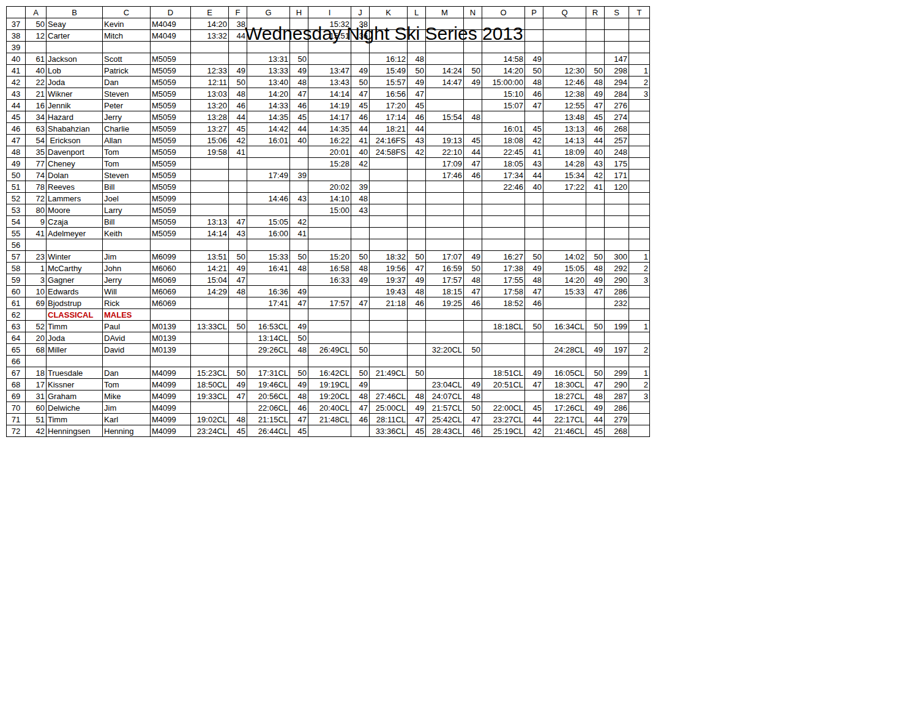Wednesday Night Ski Series 2013
| | A | B | C | D | E | F | G | H | I | J | K | L | M | N | O | P | Q | R | S | T |
| --- | --- | --- | --- | --- | --- | --- | --- | --- | --- | --- | --- | --- | --- | --- | --- | --- | --- | --- | --- | --- |
| 37 | 50 | Seay | Kevin | M4049 | 14:20 | 38 | | | 15:32 | 38 | | | | | | | | | | |
| 38 | 12 | Carter | Mitch | M4049 | 13:32 | 44 | | | 15:51 | 36 | | | | | | | | | | |
| 39 | | | | | | | | | | | | | | | | | | | | |
| 40 | 61 | Jackson | Scott | M5059 | | | 13:31 | 50 | | | 16:12 | 48 | | | 14:58 | 49 | | | 147 | |
| 41 | 40 | Lob | Patrick | M5059 | 12:33 | 49 | 13:33 | 49 | 13:47 | 49 | 15:49 | 50 | 14:24 | 50 | 14:20 | 50 | 12:30 | 50 | 298 | 1 |
| 42 | 22 | Joda | Dan | M5059 | 12:11 | 50 | 13:40 | 48 | 13:43 | 50 | 15:57 | 49 | 14:47 | 49 | 15:00:00 | 48 | 12:46 | 48 | 294 | 2 |
| 43 | 21 | Wikner | Steven | M5059 | 13:03 | 48 | 14:20 | 47 | 14:14 | 47 | 16:56 | 47 | | | 15:10 | 46 | 12:38 | 49 | 284 | 3 |
| 44 | 16 | Jennik | Peter | M5059 | 13:20 | 46 | 14:33 | 46 | 14:19 | 45 | 17:20 | 45 | | | 15:07 | 47 | 12:55 | 47 | 276 | |
| 45 | 34 | Hazard | Jerry | M5059 | 13:28 | 44 | 14:35 | 45 | 14:17 | 46 | 17:14 | 46 | 15:54 | 48 | | | 13:48 | 45 | 274 | |
| 46 | 63 | Shabahzian | Charlie | M5059 | 13:27 | 45 | 14:42 | 44 | 14:35 | 44 | 18:21 | 44 | | | 16:01 | 45 | 13:13 | 46 | 268 | |
| 47 | 54 | Erickson | Allan | M5059 | 15:06 | 42 | 16:01 | 40 | 16:22 | 41 | 24:16FS | 43 | 19:13 | 45 | 18:08 | 42 | 14:13 | 44 | 257 | |
| 48 | 35 | Davenport | Tom | M5059 | 19:58 | 41 | | | 20:01 | 40 | 24:58FS | 42 | 22:10 | 44 | 22:45 | 41 | 18:09 | 40 | 248 | |
| 49 | 77 | Cheney | Tom | M5059 | | | | | 15:28 | 42 | | | 17:09 | 47 | 18:05 | 43 | 14:28 | 43 | 175 | |
| 50 | 74 | Dolan | Steven | M5059 | | | 17:49 | 39 | | | | | 17:46 | 46 | 17:34 | 44 | 15:34 | 42 | 171 | |
| 51 | 78 | Reeves | Bill | M5059 | | | | | 20:02 | 39 | | | | | 22:46 | 40 | 17:22 | 41 | 120 | |
| 52 | 72 | Lammers | Joel | M5099 | | | 14:46 | 43 | 14:10 | 48 | | | | | | | | | | |
| 53 | 80 | Moore | Larry | M5059 | | | | | 15:00 | 43 | | | | | | | | | | |
| 54 | 9 | Czaja | Bill | M5059 | 13:13 | 47 | 15:05 | 42 | | | | | | | | | | | | |
| 55 | 41 | Adelmeyer | Keith | M5059 | 14:14 | 43 | 16:00 | 41 | | | | | | | | | | | | |
| 56 | | | | | | | | | | | | | | | | | | | | |
| 57 | 23 | Winter | Jim | M6099 | 13:51 | 50 | 15:33 | 50 | 15:20 | 50 | 18:32 | 50 | 17:07 | 49 | 16:27 | 50 | 14:02 | 50 | 300 | 1 |
| 58 | 1 | McCarthy | John | M6060 | 14:21 | 49 | 16:41 | 48 | 16:58 | 48 | 19:56 | 47 | 16:59 | 50 | 17:38 | 49 | 15:05 | 48 | 292 | 2 |
| 59 | 3 | Gagner | Jerry | M6069 | 15:04 | 47 | | | 16:33 | 49 | 19:37 | 49 | 17:57 | 48 | 17:55 | 48 | 14:20 | 49 | 290 | 3 |
| 60 | 10 | Edwards | Will | M6069 | 14:29 | 48 | 16:36 | 49 | | | 19:43 | 48 | 18:15 | 47 | 17:58 | 47 | 15:33 | 47 | 286 | |
| 61 | 69 | Bjodstrup | Rick | M6069 | | | 17:41 | 47 | 17:57 | 47 | 21:18 | 46 | 19:25 | 46 | 18:52 | 46 | | | 232 | |
| 62 | | CLASSICAL | MALES | | | | | | | | | | | | | | | | | |
| 63 | 52 | Timm | Paul | M0139 | 13:33CL | 50 | 16:53CL | 49 | | | | | | | 18:18CL | 50 | 16:34CL | 50 | 199 | 1 |
| 64 | 20 | Joda | DAvid | M0139 | | | 13:14CL | 50 | | | | | | | | | | | | |
| 65 | 68 | Miller | David | M0139 | | | 29:26CL | 48 | 26:49CL | 50 | | | 32:20CL | 50 | | | 24:28CL | 49 | 197 | 2 |
| 66 | | | | | | | | | | | | | | | | | | | | |
| 67 | 18 | Truesdale | Dan | M4099 | 15:23CL | 50 | 17:31CL | 50 | 16:42CL | 50 | 21:49CL | 50 | | | 18:51CL | 49 | 16:05CL | 50 | 299 | 1 |
| 68 | 17 | Kissner | Tom | M4099 | 18:50CL | 49 | 19:46CL | 49 | 19:19CL | 49 | | | 23:04CL | 49 | 20:51CL | 47 | 18:30CL | 47 | 290 | 2 |
| 69 | 31 | Graham | Mike | M4099 | 19:33CL | 47 | 20:56CL | 48 | 19:20CL | 48 | 27:46CL | 48 | 24:07CL | 48 | | | 18:27CL | 48 | 287 | 3 |
| 70 | 60 | Delwiche | Jim | M4099 | | | 22:06CL | 46 | 20:40CL | 47 | 25:00CL | 49 | 21:57CL | 50 | 22:00CL | 45 | 17:26CL | 49 | 286 | |
| 71 | 51 | Timm | Karl | M4099 | 19:02CL | 48 | 21:15CL | 47 | 21:48CL | 46 | 28:11CL | 47 | 25:42CL | 47 | 23:27CL | 44 | 22:17CL | 44 | 279 | |
| 72 | 42 | Henningsen | Henning | M4099 | 23:24CL | 45 | 26:44CL | 45 | | | 33:36CL | 45 | 28:43CL | 46 | 25:19CL | 42 | 21:46CL | 45 | 268 | |